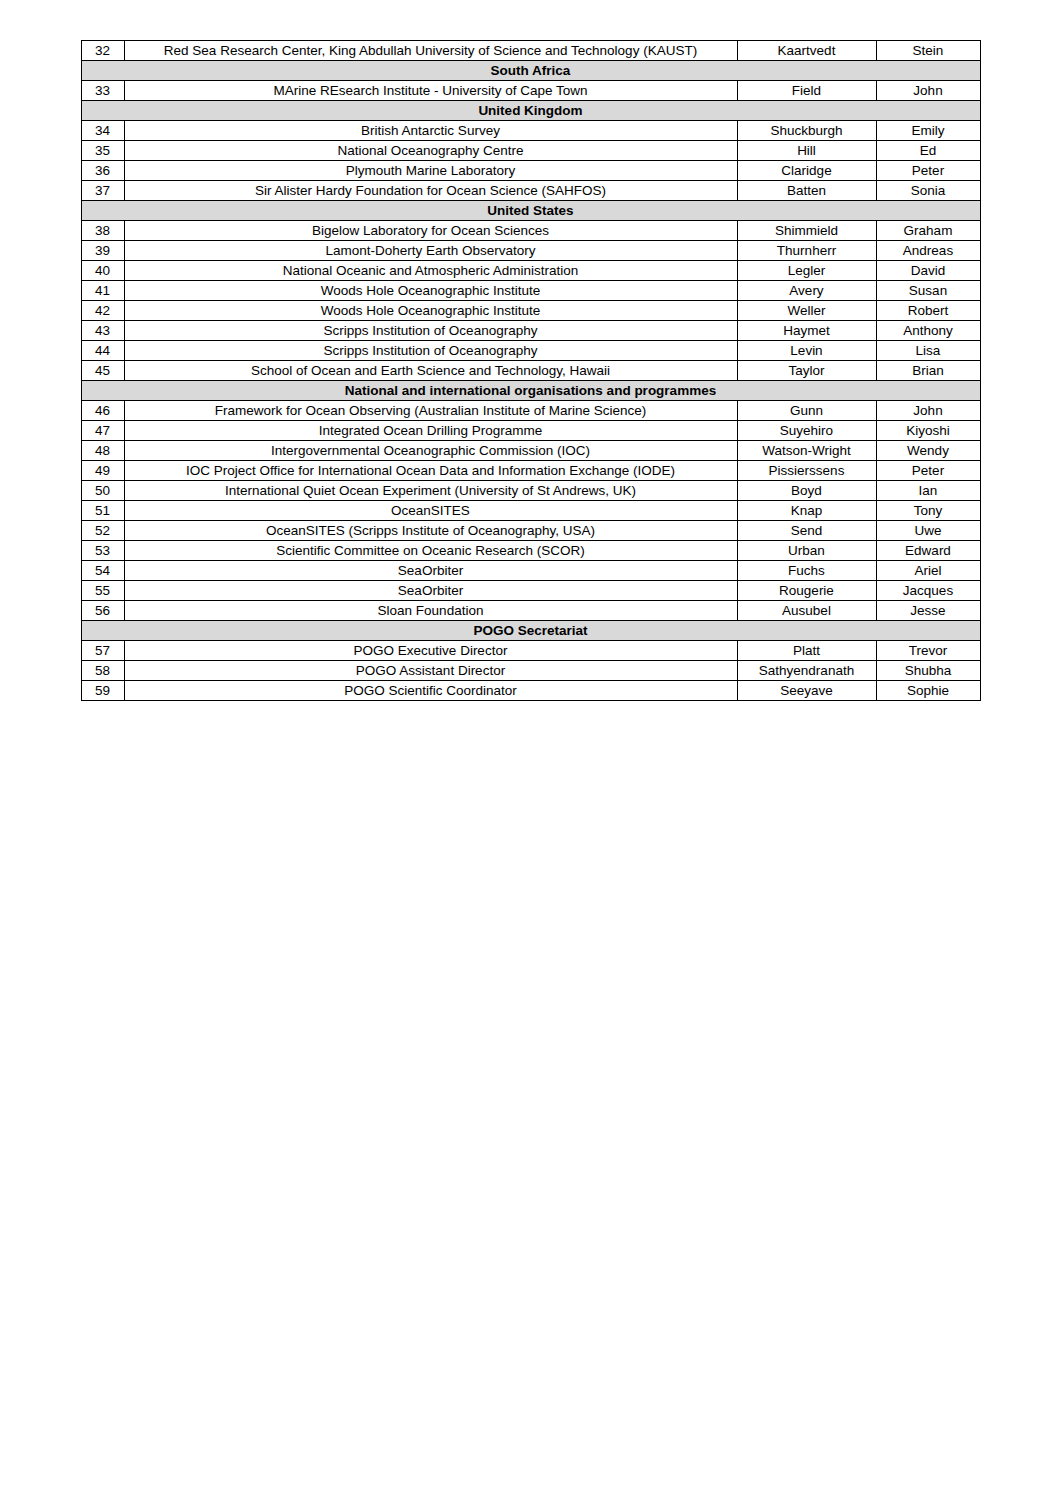| 32 | Red Sea Research Center, King Abdullah University of Science and Technology (KAUST) | Kaartvedt | Stein |
| South Africa |
| 33 | MArine REsearch Institute - University of Cape Town | Field | John |
| United Kingdom |
| 34 | British Antarctic Survey | Shuckburgh | Emily |
| 35 | National Oceanography Centre | Hill | Ed |
| 36 | Plymouth Marine Laboratory | Claridge | Peter |
| 37 | Sir Alister Hardy Foundation for Ocean Science (SAHFOS) | Batten | Sonia |
| United States |
| 38 | Bigelow Laboratory for Ocean Sciences | Shimmield | Graham |
| 39 | Lamont-Doherty Earth Observatory | Thurnherr | Andreas |
| 40 | National Oceanic and Atmospheric Administration | Legler | David |
| 41 | Woods Hole Oceanographic Institute | Avery | Susan |
| 42 | Woods Hole Oceanographic Institute | Weller | Robert |
| 43 | Scripps Institution of Oceanography | Haymet | Anthony |
| 44 | Scripps Institution of Oceanography | Levin | Lisa |
| 45 | School of Ocean and Earth Science and Technology, Hawaii | Taylor | Brian |
| National and international organisations and programmes |
| 46 | Framework for Ocean Observing (Australian Institute of Marine Science) | Gunn | John |
| 47 | Integrated Ocean Drilling Programme | Suyehiro | Kiyoshi |
| 48 | Intergovernmental Oceanographic Commission (IOC) | Watson-Wright | Wendy |
| 49 | IOC Project Office for International Ocean Data and Information Exchange (IODE) | Pissierssens | Peter |
| 50 | International Quiet Ocean Experiment (University of St Andrews, UK) | Boyd | Ian |
| 51 | OceanSITES | Knap | Tony |
| 52 | OceanSITES (Scripps Institute of Oceanography, USA) | Send | Uwe |
| 53 | Scientific Committee on Oceanic Research (SCOR) | Urban | Edward |
| 54 | SeaOrbiter | Fuchs | Ariel |
| 55 | SeaOrbiter | Rougerie | Jacques |
| 56 | Sloan Foundation | Ausubel | Jesse |
| POGO Secretariat |
| 57 | POGO Executive Director | Platt | Trevor |
| 58 | POGO Assistant Director | Sathyendranath | Shubha |
| 59 | POGO Scientific Coordinator | Seeyave | Sophie |